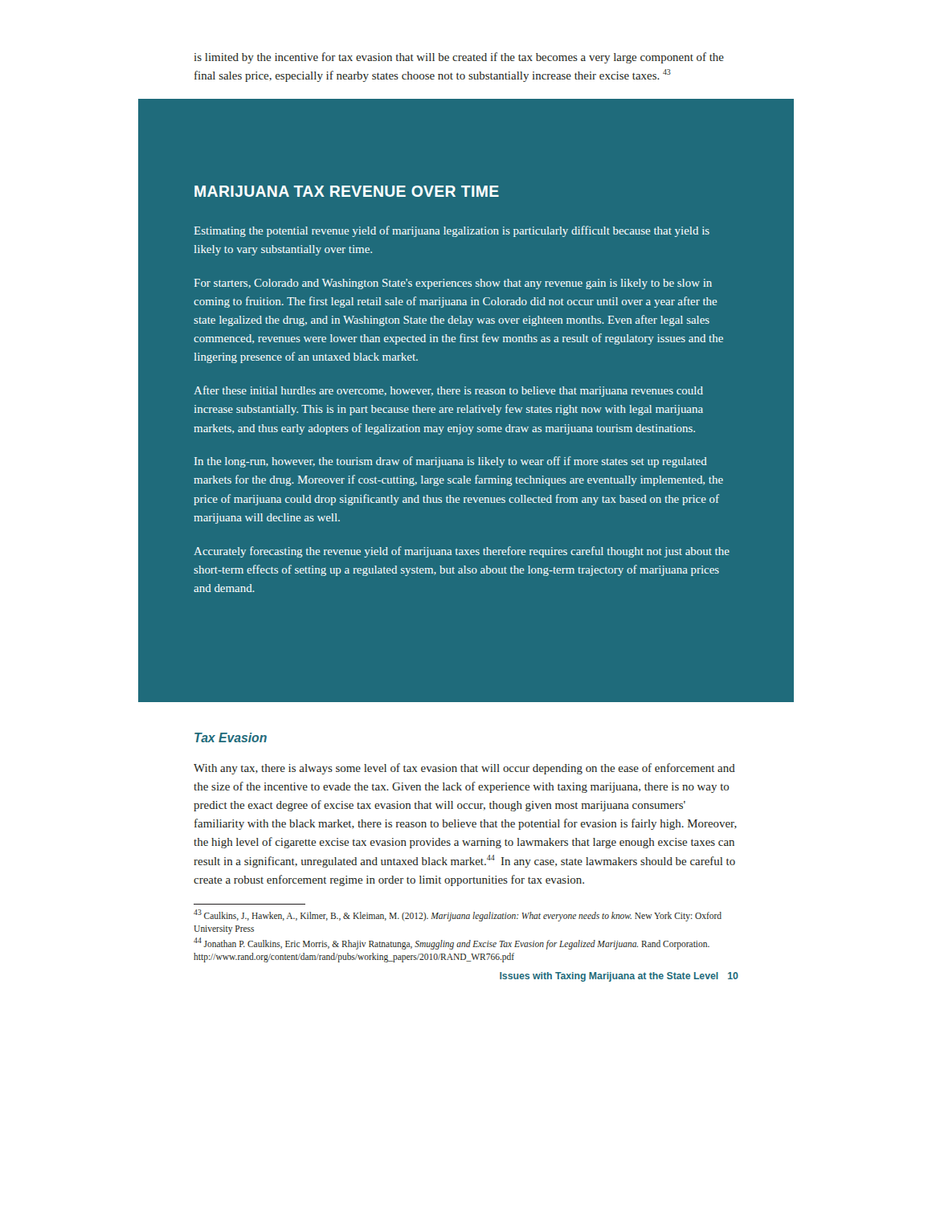is limited by the incentive for tax evasion that will be created if the tax becomes a very large component of the final sales price, especially if nearby states choose not to substantially increase their excise taxes. 43
MARIJUANA TAX REVENUE OVER TIME
Estimating the potential revenue yield of marijuana legalization is particularly difficult because that yield is likely to vary substantially over time.
For starters, Colorado and Washington State's experiences show that any revenue gain is likely to be slow in coming to fruition. The first legal retail sale of marijuana in Colorado did not occur until over a year after the state legalized the drug, and in Washington State the delay was over eighteen months. Even after legal sales commenced, revenues were lower than expected in the first few months as a result of regulatory issues and the lingering presence of an untaxed black market.
After these initial hurdles are overcome, however, there is reason to believe that marijuana revenues could increase substantially. This is in part because there are relatively few states right now with legal marijuana markets, and thus early adopters of legalization may enjoy some draw as marijuana tourism destinations.
In the long-run, however, the tourism draw of marijuana is likely to wear off if more states set up regulated markets for the drug. Moreover if cost-cutting, large scale farming techniques are eventually implemented, the price of marijuana could drop significantly and thus the revenues collected from any tax based on the price of marijuana will decline as well.
Accurately forecasting the revenue yield of marijuana taxes therefore requires careful thought not just about the short-term effects of setting up a regulated system, but also about the long-term trajectory of marijuana prices and demand.
Tax Evasion
With any tax, there is always some level of tax evasion that will occur depending on the ease of enforcement and the size of the incentive to evade the tax. Given the lack of experience with taxing marijuana, there is no way to predict the exact degree of excise tax evasion that will occur, though given most marijuana consumers' familiarity with the black market, there is reason to believe that the potential for evasion is fairly high. Moreover, the high level of cigarette excise tax evasion provides a warning to lawmakers that large enough excise taxes can result in a significant, unregulated and untaxed black market.44 In any case, state lawmakers should be careful to create a robust enforcement regime in order to limit opportunities for tax evasion.
43 Caulkins, J., Hawken, A., Kilmer, B., & Kleiman, M. (2012). Marijuana legalization: What everyone needs to know. New York City: Oxford University Press
44 Jonathan P. Caulkins, Eric Morris, & Rhajiv Ratnatunga, Smuggling and Excise Tax Evasion for Legalized Marijuana. Rand Corporation. http://www.rand.org/content/dam/rand/pubs/working_papers/2010/RAND_WR766.pdf
Issues with Taxing Marijuana at the State Level10